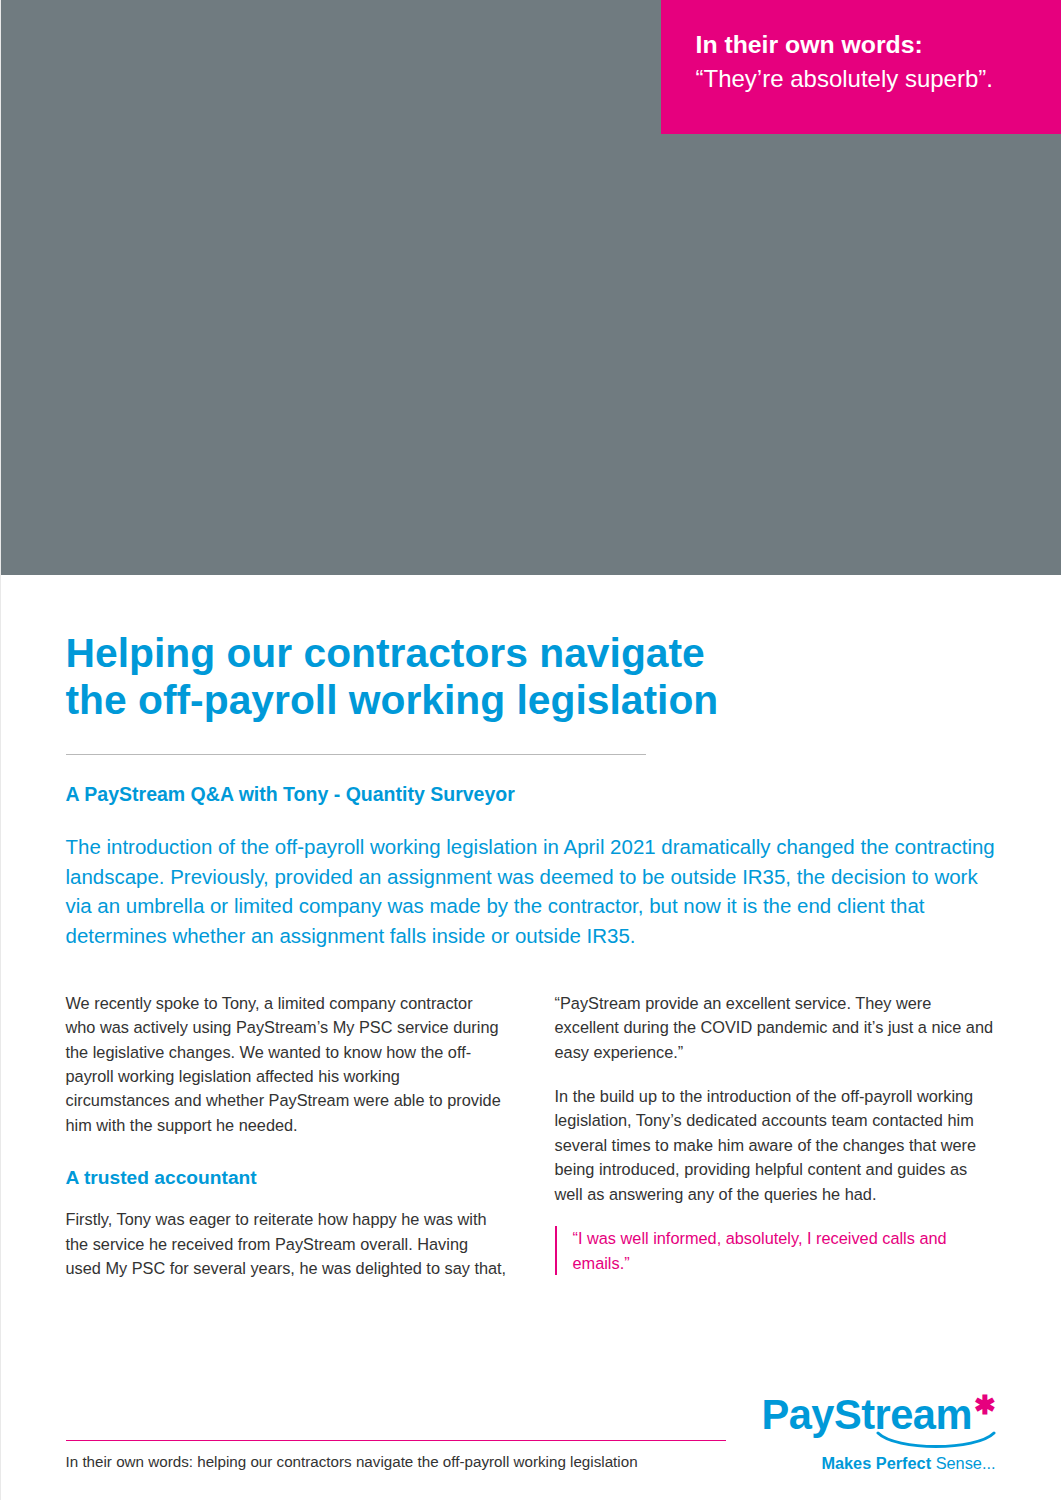In their own words:
“They’re absolutely superb”.
Helping our contractors navigate
the off-payroll working legislation
A PayStream Q&A with Tony - Quantity Surveyor
The introduction of the off-payroll working legislation in April 2021 dramatically changed the contracting landscape. Previously, provided an assignment was deemed to be outside IR35, the decision to work via an umbrella or limited company was made by the contractor, but now it is the end client that determines whether an assignment falls inside or outside IR35.
We recently spoke to Tony, a limited company contractor who was actively using PayStream’s My PSC service during the legislative changes. We wanted to know how the off-payroll working legislation affected his working circumstances and whether PayStream were able to provide him with the support he needed.
A trusted accountant
Firstly, Tony was eager to reiterate how happy he was with the service he received from PayStream overall. Having used My PSC for several years, he was delighted to say that,
“PayStream provide an excellent service. They were excellent during the COVID pandemic and it’s just a nice and easy experience.”
In the build up to the introduction of the off-payroll working legislation, Tony’s dedicated accounts team contacted him several times to make him aware of the changes that were being introduced, providing helpful content and guides as well as answering any of the queries he had.
“I was well informed, absolutely, I received calls and emails.”
In their own words: helping our contractors navigate the off-payroll working legislation
PayStream✱ Makes Perfect Sense...